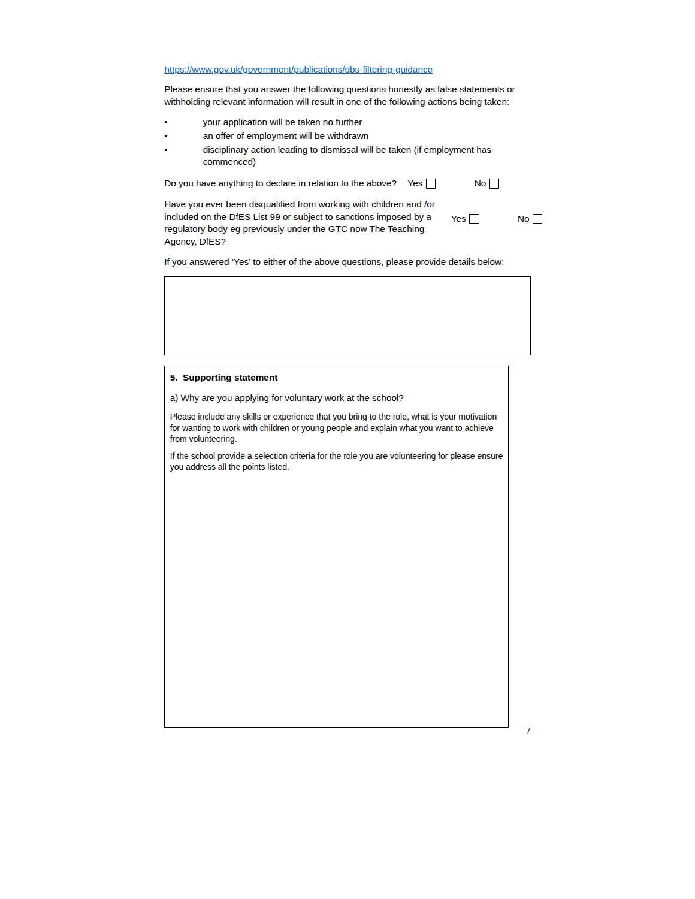https://www.gov.uk/government/publications/dbs-filtering-guidance
Please ensure that you answer the following questions honestly as false statements or withholding relevant information will result in one of the following actions being taken:
•your application will be taken no further
•an offer of employment will be withdrawn
•disciplinary action leading to dismissal will be taken (if employment has commenced)
Do you have anything to declare in relation to the above?
Yes No
Have you ever been disqualified from working with children and /or included on the DfES List 99 or subject to sanctions imposed by a regulatory body eg previously under the GTC now The Teaching Agency, DfES?
Yes No
If you answered ‘Yes’ to either of the above questions, please provide details below:
5. Supporting statement
a) Why are you applying for voluntary work at the school?
Please include any skills or experience that you bring to the role, what is your motivation for wanting to work with children or young people and explain what you want to achieve from volunteering.
If the school provide a selection criteria for the role you are volunteering for please ensure you address all the points listed.
7